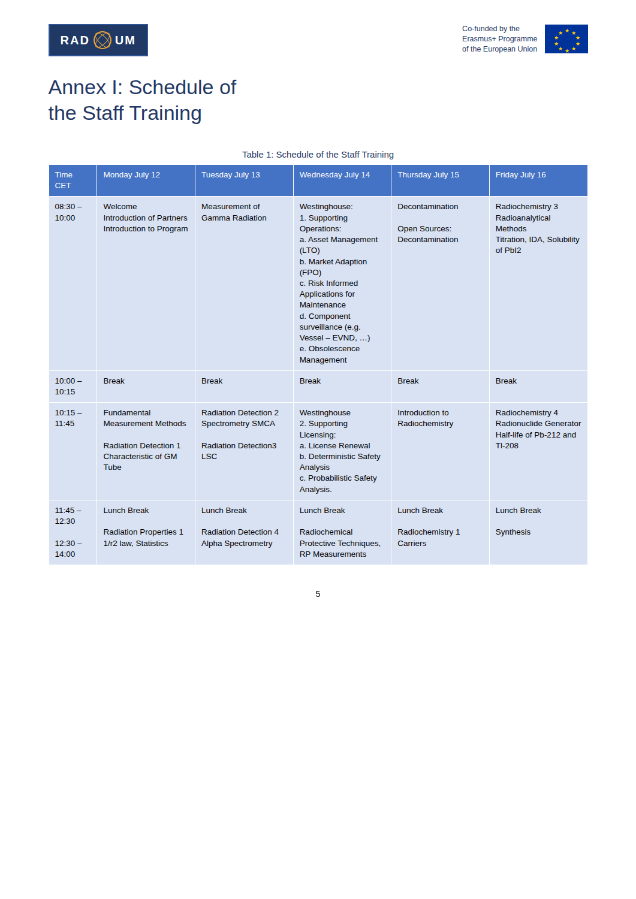RAD UM
Co-funded by the
Erasmus+ Programme
of the European Union
★ ★ ★ ★ ★ ★ ★ ★ ★ ★
Annex I: Schedule of
the Staff Training
Table 1: Schedule of the Staff Training
| Time CET | Monday July 12 | Tuesday July 13 | Wednesday July 14 | Thursday July 15 | Friday July 16 |
| --- | --- | --- | --- | --- | --- |
| 08:30 – 10:00 | Welcome Introduction of Partners Introduction to Program | Measurement of Gamma Radiation | Westinghouse: 1. Supporting Operations: a. Asset Management (LTO) b. Market Adaption (FPO) c. Risk Informed Applications for Maintenance d. Component surveillance (e.g. Vessel – EVND, …) e. Obsolescence Management | Decontamination Open Sources: Decontamination | Radiochemistry 3 Radioanalytical Methods Titration, IDA, Solubility of PbI2 |
| 10:00 – 10:15 | Break | Break | Break | Break | Break |
| 10:15 – 11:45 | Fundamental Measurement Methods Radiation Detection 1 Characteristic of GM Tube | Radiation Detection 2 Spectrometry SMCA Radiation Detection3 LSC | Westinghouse 2. Supporting Licensing: a. License Renewal b. Deterministic Safety Analysis c. Probabilistic Safety Analysis. | Introduction to Radiochemistry | Radiochemistry 4 Radionuclide Generator Half-life of Pb-212 and Tl-208 |
| 11:45 – 12:30 12:30 – 14:00 | Lunch Break Radiation Properties 1 1/r2 law, Statistics | Lunch Break Radiation Detection 4 Alpha Spectrometry | Lunch Break Radiochemical Protective Techniques, RP Measurements | Lunch Break Radiochemistry 1 Carriers | Lunch Break Synthesis |
5